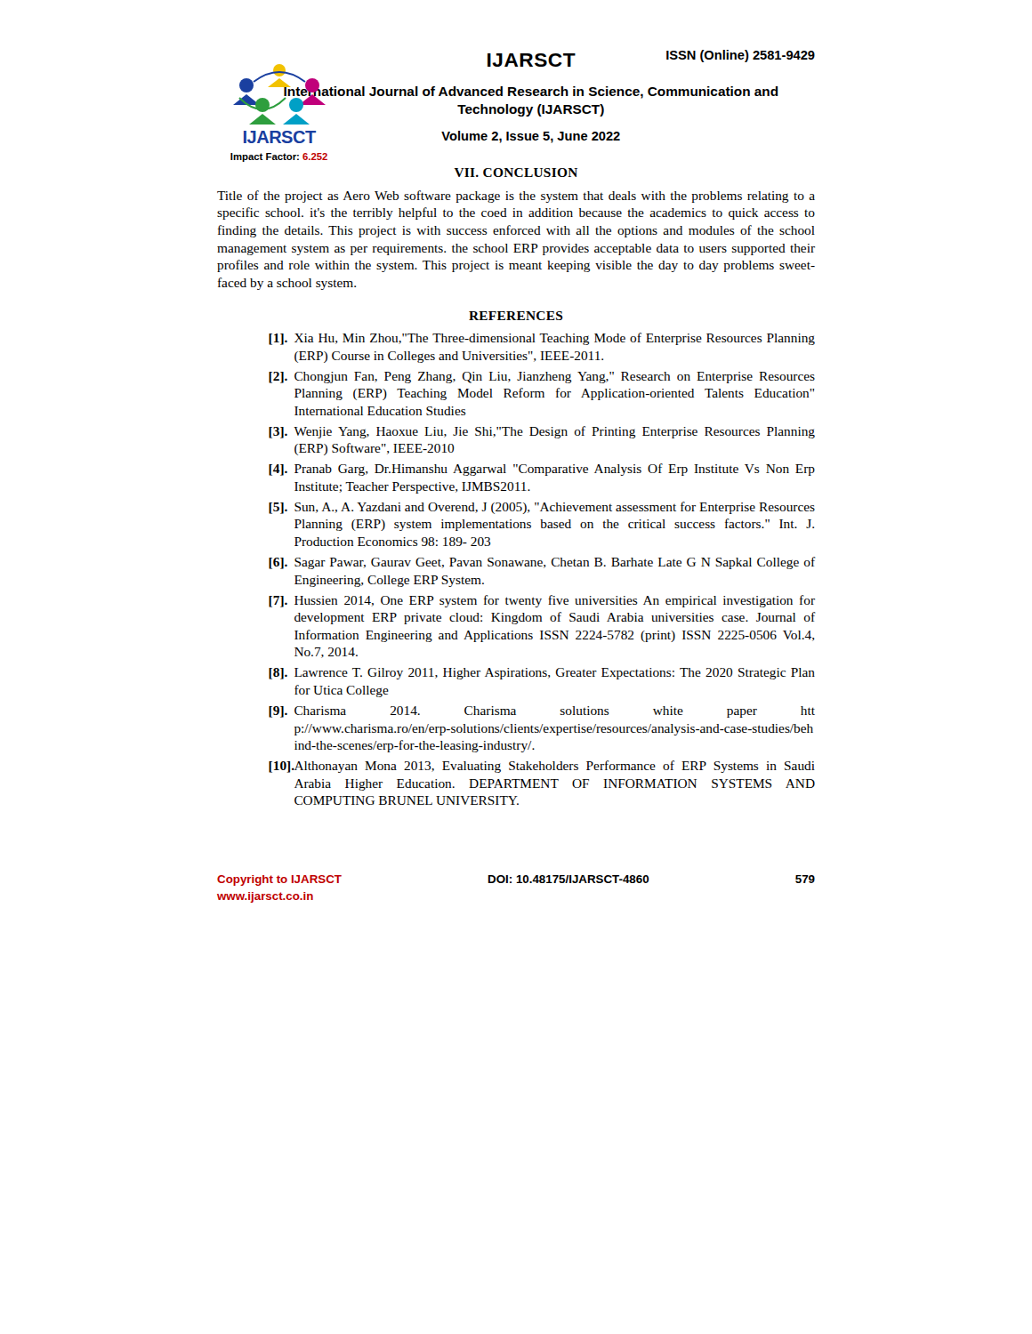ISSN (Online) 2581-9429
IJARSCT
Impact Factor: 6.252
IJARSCT
International Journal of Advanced Research in Science, Communication and Technology (IJARSCT)
Volume 2, Issue 5, June 2022
VII. CONCLUSION
Title of the project as Aero Web software package is the system that deals with the problems relating to a specific school. it's the terribly helpful to the coed in addition because the academics to quick access to finding the details. This project is with success enforced with all the options and modules of the school management system as per requirements. the school ERP provides acceptable data to users supported their profiles and role within the system. This project is meant keeping visible the day to day problems sweet-faced by a school system.
REFERENCES
[1]. Xia Hu, Min Zhou,"The Three-dimensional Teaching Mode of Enterprise Resources Planning (ERP) Course in Colleges and Universities", IEEE-2011.
[2]. Chongjun Fan, Peng Zhang, Qin Liu, Jianzheng Yang," Research on Enterprise Resources Planning (ERP) Teaching Model Reform for Application-oriented Talents Education" International Education Studies
[3]. Wenjie Yang, Haoxue Liu, Jie Shi,"The Design of Printing Enterprise Resources Planning (ERP) Software", IEEE-2010
[4]. Pranab Garg, Dr.Himanshu Aggarwal "Comparative Analysis Of Erp Institute Vs Non Erp Institute; Teacher Perspective, IJMBS2011.
[5]. Sun, A., A. Yazdani and Overend, J (2005), "Achievement assessment for Enterprise Resources Planning (ERP) system implementations based on the critical success factors." Int. J. Production Economics 98: 189- 203
[6]. Sagar Pawar, Gaurav Geet, Pavan Sonawane, Chetan B. Barhate Late G N Sapkal College of Engineering, College ERP System.
[7]. Hussien 2014, One ERP system for twenty five universities An empirical investigation for development ERP private cloud: Kingdom of Saudi Arabia universities case. Journal of Information Engineering and Applications ISSN 2224-5782 (print) ISSN 2225-0506 Vol.4, No.7, 2014.
[8]. Lawrence T. Gilroy 2011, Higher Aspirations, Greater Expectations: The 2020 Strategic Plan for Utica College
[9]. Charisma 2014. Charisma solutions white paper http://www.charisma.ro/en/erp-solutions/clients/expertise/resources/analysis-and-case-studies/behind-the-scenes/erp-for-the-leasing-industry/.
[10]. Althonayan Mona 2013, Evaluating Stakeholders Performance of ERP Systems in Saudi Arabia Higher Education. DEPARTMENT OF INFORMATION SYSTEMS AND COMPUTING BRUNEL UNIVERSITY.
Copyright to IJARSCT www.ijarsct.co.in
DOI: 10.48175/IJARSCT-4860
579